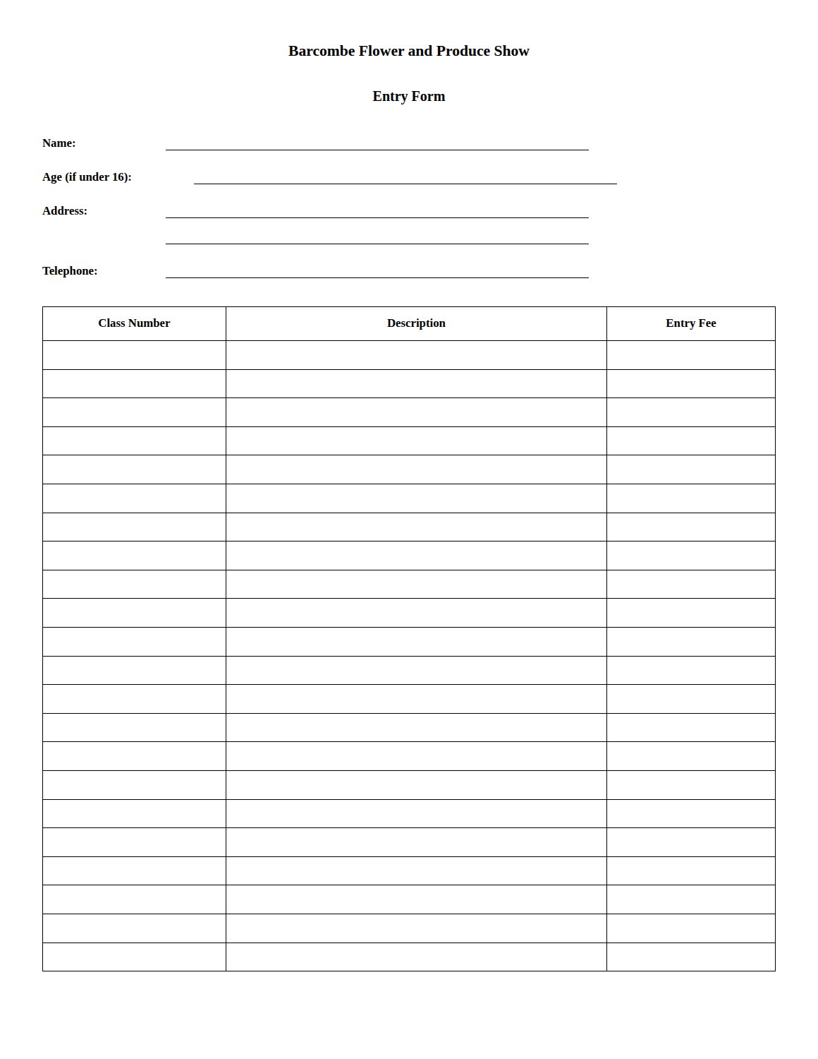Barcombe Flower and Produce Show
Entry Form
Name:
Age (if under 16):
Address:
Telephone:
| Class Number | Description | Entry Fee |
| --- | --- | --- |